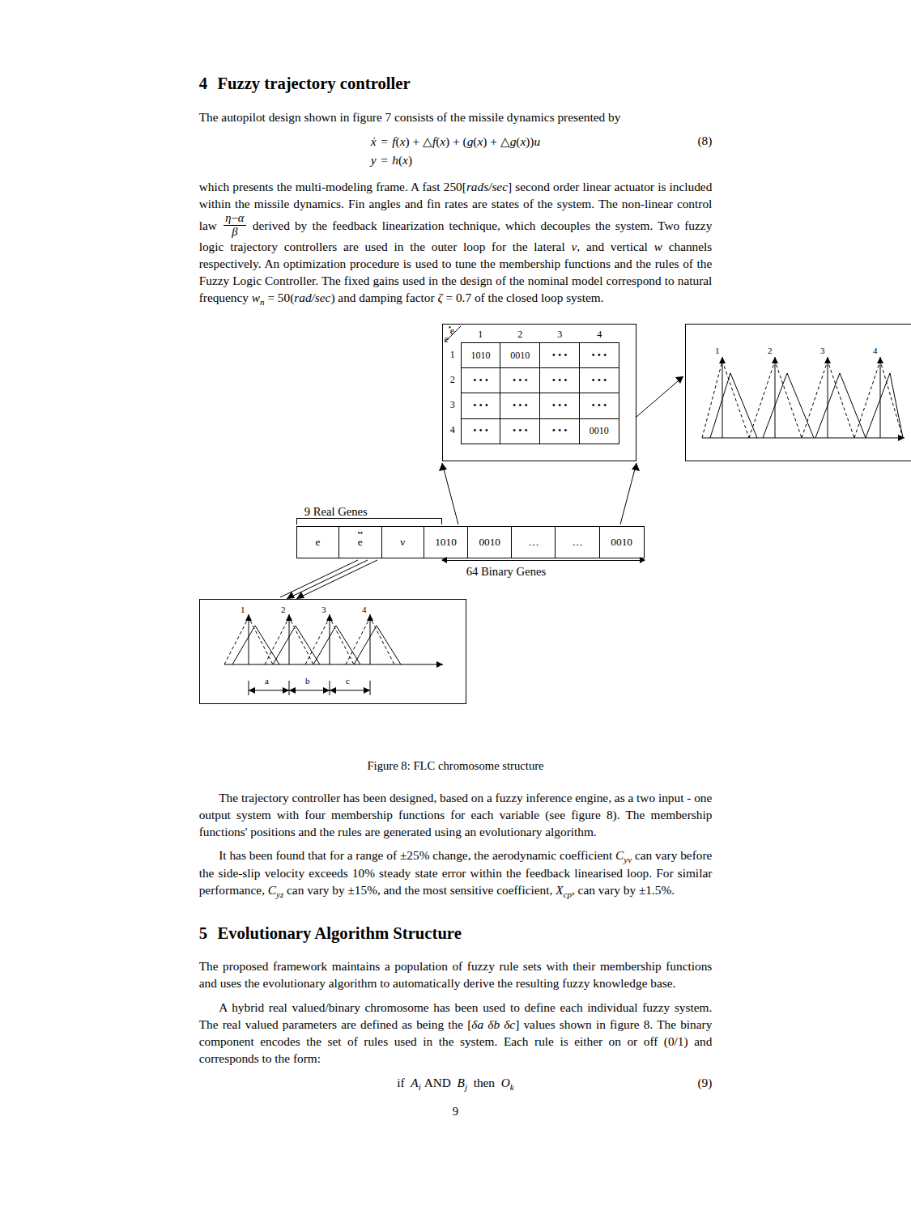4 Fuzzy trajectory controller
The autopilot design shown in figure 7 consists of the missile dynamics presented by
(8)
| ẋ | = | f ( x ) + △ f ( x ) + ( g ( x ) + △ g ( x )) u |
| y | = | h ( x ) |
which presents the multi-modeling frame. A fast 250[rads/sec] second order linear actuator is included within the missile dynamics. Fin angles and fin rates are states of the system. The non-linear control law η−α β derived by the feedback linearization technique, which decouples the system. Two fuzzy logic trajectory controllers are used in the outer loop for the lateral v, and vertical w channels respectively. An optimization procedure is used to tune the membership functions and the rules of the Fuzzy Logic Controller. The fixed gains used in the design of the nominal model correspond to natural frequency wn = 50(rad/sec) and damping factor ζ = 0.7 of the closed loop system.
• e e
1 2 3 4
1 2 3 4
| 1010 | 0010 | • • • | • • • |
| • • • | • • • | • • • | • • • |
| • • • | • • • | • • • | • • • |
| • • • | • • • | • • • | 0010 |
1 2 3 4
9 Real Genes
e
e••
ν
1010
0010
…
…
0010
64 Binary Genes
1 2 3 4 a b c
Figure 8: FLC chromosome structure
The trajectory controller has been designed, based on a fuzzy inference engine, as a two input - one output system with four membership functions for each variable (see figure 8). The membership functions' positions and the rules are generated using an evolutionary algorithm.
It has been found that for a range of ±25% change, the aerodynamic coefficient Cyv can vary before the side-slip velocity exceeds 10% steady state error within the feedback linearised loop. For similar performance, Cyz can vary by ±15%, and the most sensitive coefficient, Xcp, can vary by ±1.5%.
5 Evolutionary Algorithm Structure
The proposed framework maintains a population of fuzzy rule sets with their membership functions and uses the evolutionary algorithm to automatically derive the resulting fuzzy knowledge base.
A hybrid real valued/binary chromosome has been used to define each individual fuzzy system. The real valued parameters are defined as being the [δa δb δc] values shown in figure 8. The binary component encodes the set of rules used in the system. Each rule is either on or off (0/1) and corresponds to the form:
(9)
if Ai AND Bj then Ok
9